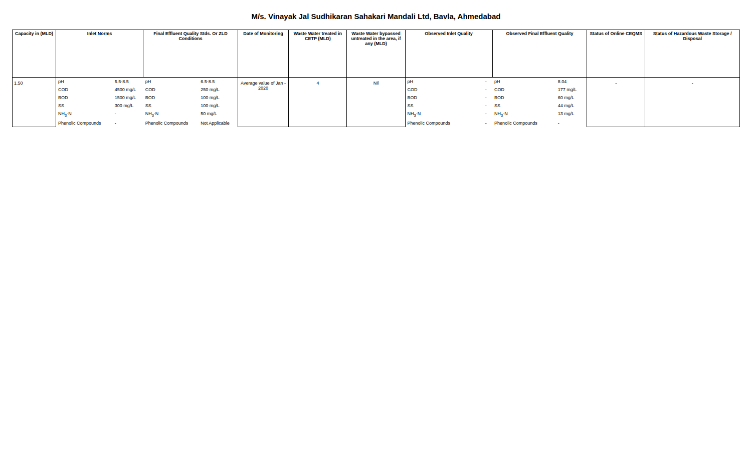M/s. Vinayak Jal Sudhikaran Sahakari Mandali Ltd, Bavla, Ahmedabad
| Capacity in (MLD) | Inlet Norms | Final Effluent Quality Stds. Or ZLD Conditions | Date of Monitoring | Waste Water treated in CETP (MLD) | Waste Water bypassed untreated in the area, if any (MLD) | Observed Inlet Quality | Observed Final Effluent Quality | Status of Online CEQMS | Status of Hazardous Waste Storage / Disposal |
| --- | --- | --- | --- | --- | --- | --- | --- | --- | --- |
| 1.50 | / pH / 5.5-8.5 / / COD / 4500 mg/L / / BOD / 1500 mg/L / / SS / 300 mg/L / / NH 3 -N / - / / Phenolic Compounds / - / | / pH / 6.5-8.5 / / COD / 250 mg/L / / BOD / 100 mg/L / / SS / 100 mg/L / / NH 3 -N / 50 mg/L / / Phenolic Compounds / Not Applicable / | Average value of Jan - 2020 | 4 | Nil | / pH / - / / COD / - / / BOD / - / / SS / - / / NH 3 -N / - / / Phenolic Compounds / - / | / pH / 8.04 / / COD / 177 mg/L / / BOD / 60 mg/L / / SS / 44 mg/L / / NH 3 -N / 13 mg/L / / Phenolic Compounds / - / | - | - |